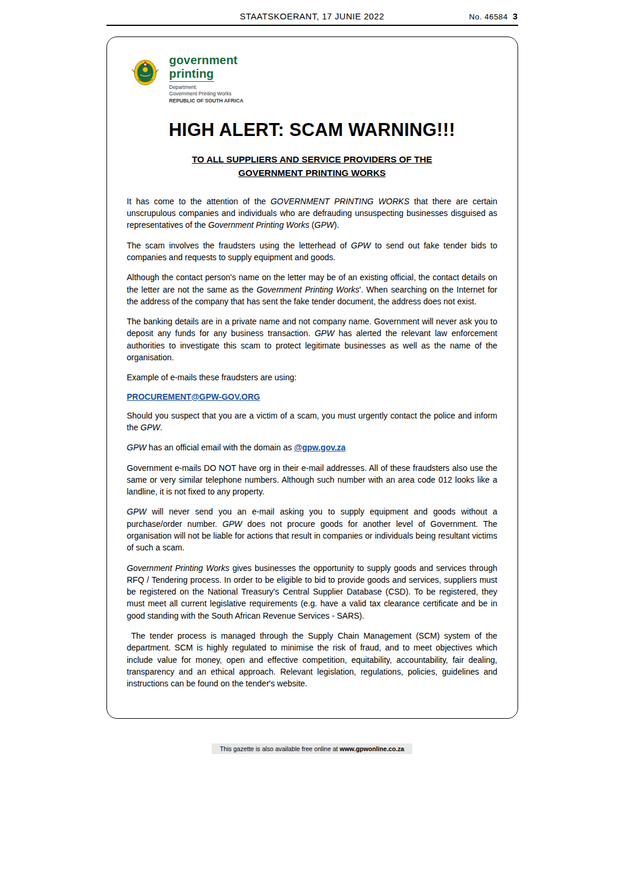STAATSKOERANT, 17 JUNIE 2022 No. 46584 3
government
printing
Department:
Government Printing Works
REPUBLIC OF SOUTH AFRICA
HIGH ALERT: SCAM WARNING!!!
TO ALL SUPPLIERS AND SERVICE PROVIDERS OF THE
GOVERNMENT PRINTING WORKS
It has come to the attention of the GOVERNMENT PRINTING WORKS that there are certain unscrupulous companies and individuals who are defrauding unsuspecting businesses disguised as representatives of the Government Printing Works (GPW).
The scam involves the fraudsters using the letterhead of GPW to send out fake tender bids to companies and requests to supply equipment and goods.
Although the contact person's name on the letter may be of an existing official, the contact details on the letter are not the same as the Government Printing Works'. When searching on the Internet for the address of the company that has sent the fake tender document, the address does not exist.
The banking details are in a private name and not company name. Government will never ask you to deposit any funds for any business transaction. GPW has alerted the relevant law enforcement authorities to investigate this scam to protect legitimate businesses as well as the name of the organisation.
Example of e-mails these fraudsters are using:
PROCUREMENT@GPW-GOV.ORG
Should you suspect that you are a victim of a scam, you must urgently contact the police and inform the GPW.
GPW has an official email with the domain as @gpw.gov.za
Government e-mails DO NOT have org in their e-mail addresses. All of these fraudsters also use the same or very similar telephone numbers. Although such number with an area code 012 looks like a landline, it is not fixed to any property.
GPW will never send you an e-mail asking you to supply equipment and goods without a purchase/order number. GPW does not procure goods for another level of Government. The organisation will not be liable for actions that result in companies or individuals being resultant victims of such a scam.
Government Printing Works gives businesses the opportunity to supply goods and services through RFQ / Tendering process. In order to be eligible to bid to provide goods and services, suppliers must be registered on the National Treasury's Central Supplier Database (CSD). To be registered, they must meet all current legislative requirements (e.g. have a valid tax clearance certificate and be in good standing with the South African Revenue Services - SARS).
The tender process is managed through the Supply Chain Management (SCM) system of the department. SCM is highly regulated to minimise the risk of fraud, and to meet objectives which include value for money, open and effective competition, equitability, accountability, fair dealing, transparency and an ethical approach. Relevant legislation, regulations, policies, guidelines and instructions can be found on the tender's website.
This gazette is also available free online at www.gpwonline.co.za